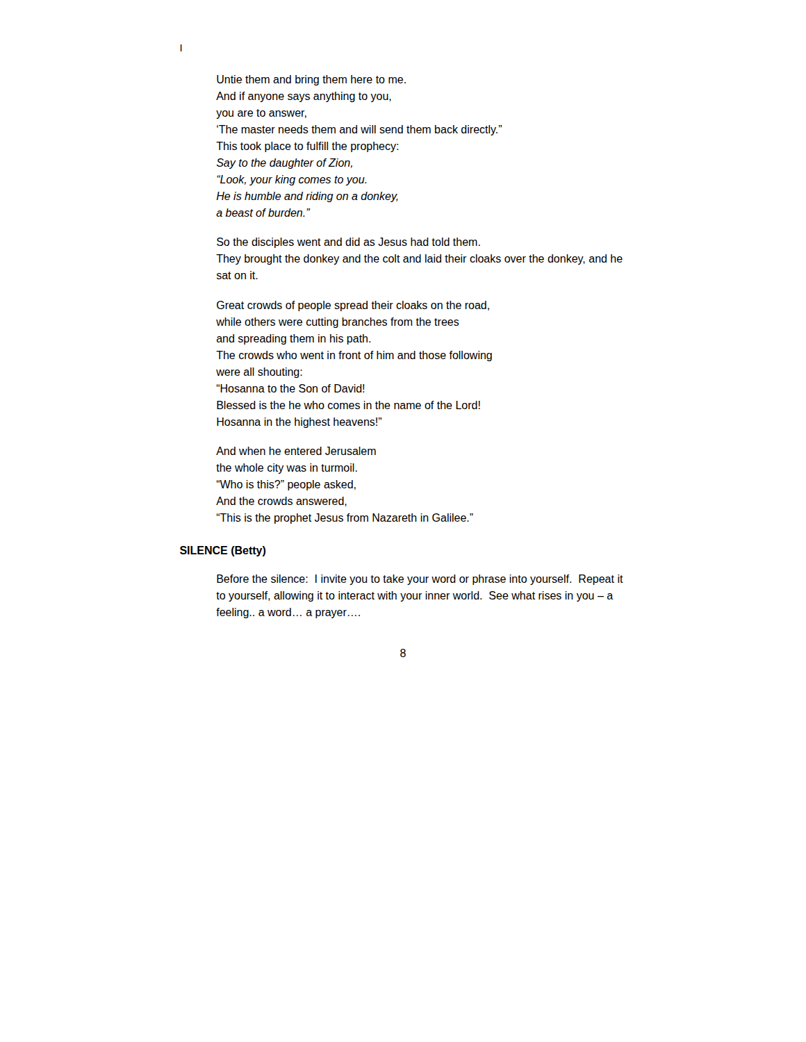I
Untie them and bring them here to me.
And if anyone says anything to you,
you are to answer,
‘The master needs them and will send them back directly.”
This took place to fulfill the prophecy:
Say to the daughter of Zion,
“Look, your king comes to you.
He is humble and riding on a donkey,
a beast of burden.”
So the disciples went and did as Jesus had told them.
They brought the donkey and the colt and laid their cloaks over the donkey, and he sat on it.
Great crowds of people spread their cloaks on the road,
while others were cutting branches from the trees
and spreading them in his path.
The crowds who went in front of him and those following
were all shouting:
“Hosanna to the Son of David!
Blessed is the he who comes in the name of the Lord!
Hosanna in the highest heavens!”
And when he entered Jerusalem
the whole city was in turmoil.
“Who is this?” people asked,
And the crowds answered,
“This is the prophet Jesus from Nazareth in Galilee.”
SILENCE (Betty)
Before the silence: I invite you to take your word or phrase into yourself. Repeat it to yourself, allowing it to interact with your inner world. See what rises in you – a feeling.. a word… a prayer….
8